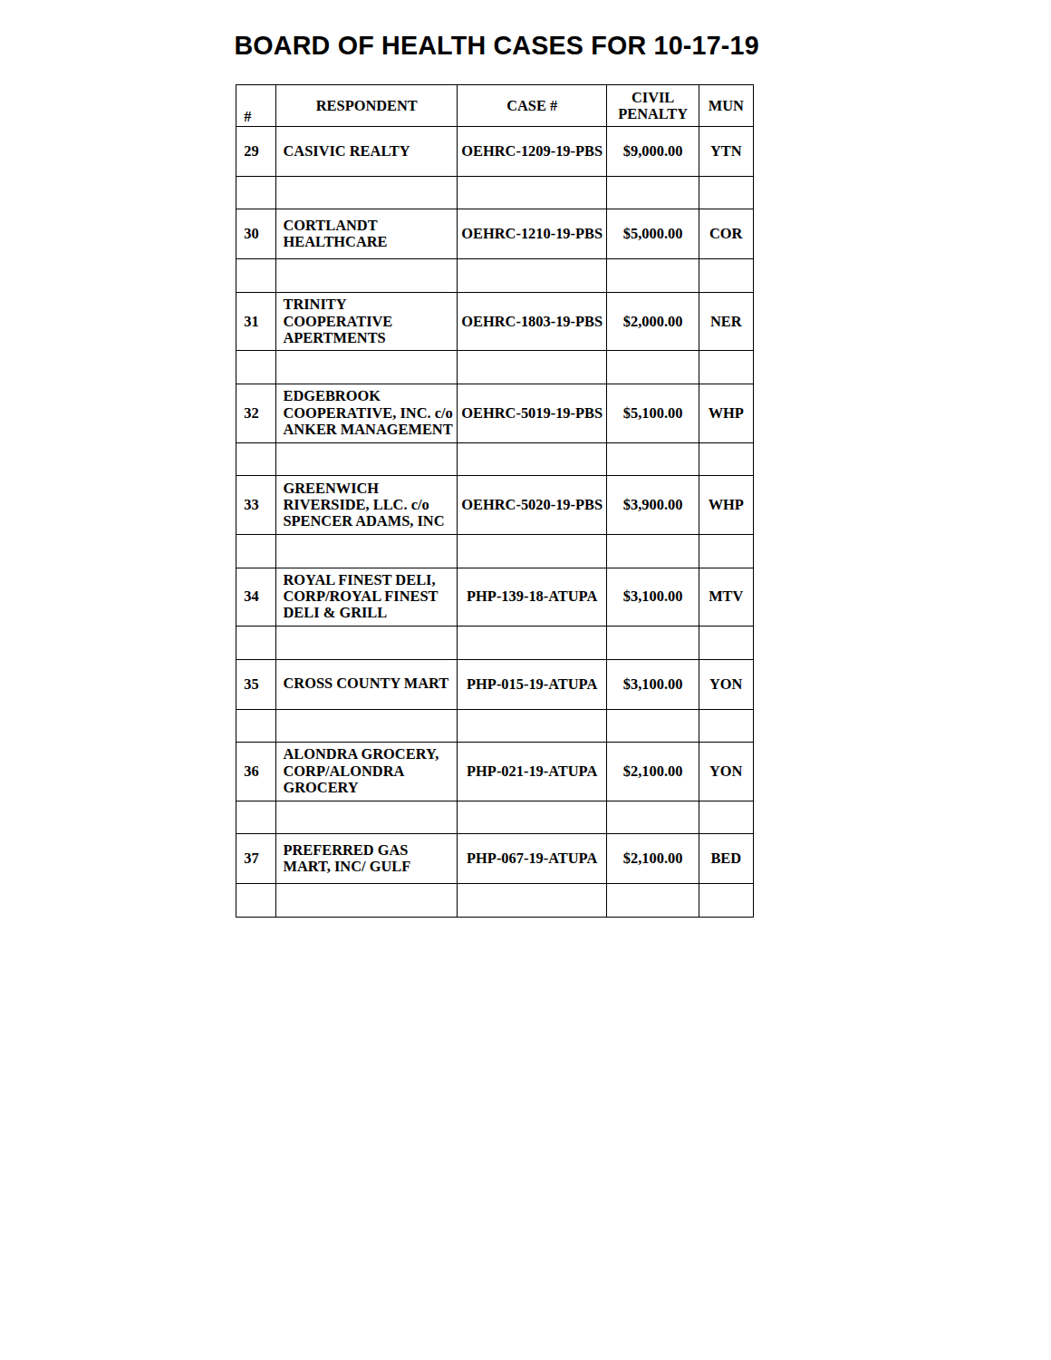BOARD OF HEALTH CASES FOR 10-17-19
| # | RESPONDENT | CASE # | CIVIL PENALTY | MUN |
| --- | --- | --- | --- | --- |
| 29 | CASIVIC REALTY | OEHRC-1209-19-PBS | $9,000.00 | YTN |
| 30 | CORTLANDT HEALTHCARE | OEHRC-1210-19-PBS | $5,000.00 | COR |
| 31 | TRINITY COOPERATIVE APERTMENTS | OEHRC-1803-19-PBS | $2,000.00 | NER |
| 32 | EDGEBROOK COOPERATIVE, INC. c/o ANKER MANAGEMENT | OEHRC-5019-19-PBS | $5,100.00 | WHP |
| 33 | GREENWICH RIVERSIDE, LLC. c/o SPENCER ADAMS, INC | OEHRC-5020-19-PBS | $3,900.00 | WHP |
| 34 | ROYAL FINEST DELI, CORP/ROYAL FINEST DELI & GRILL | PHP-139-18-ATUPA | $3,100.00 | MTV |
| 35 | CROSS COUNTY MART | PHP-015-19-ATUPA | $3,100.00 | YON |
| 36 | ALONDRA GROCERY, CORP/ALONDRA GROCERY | PHP-021-19-ATUPA | $2,100.00 | YON |
| 37 | PREFERRED GAS MART, INC/ GULF | PHP-067-19-ATUPA | $2,100.00 | BED |